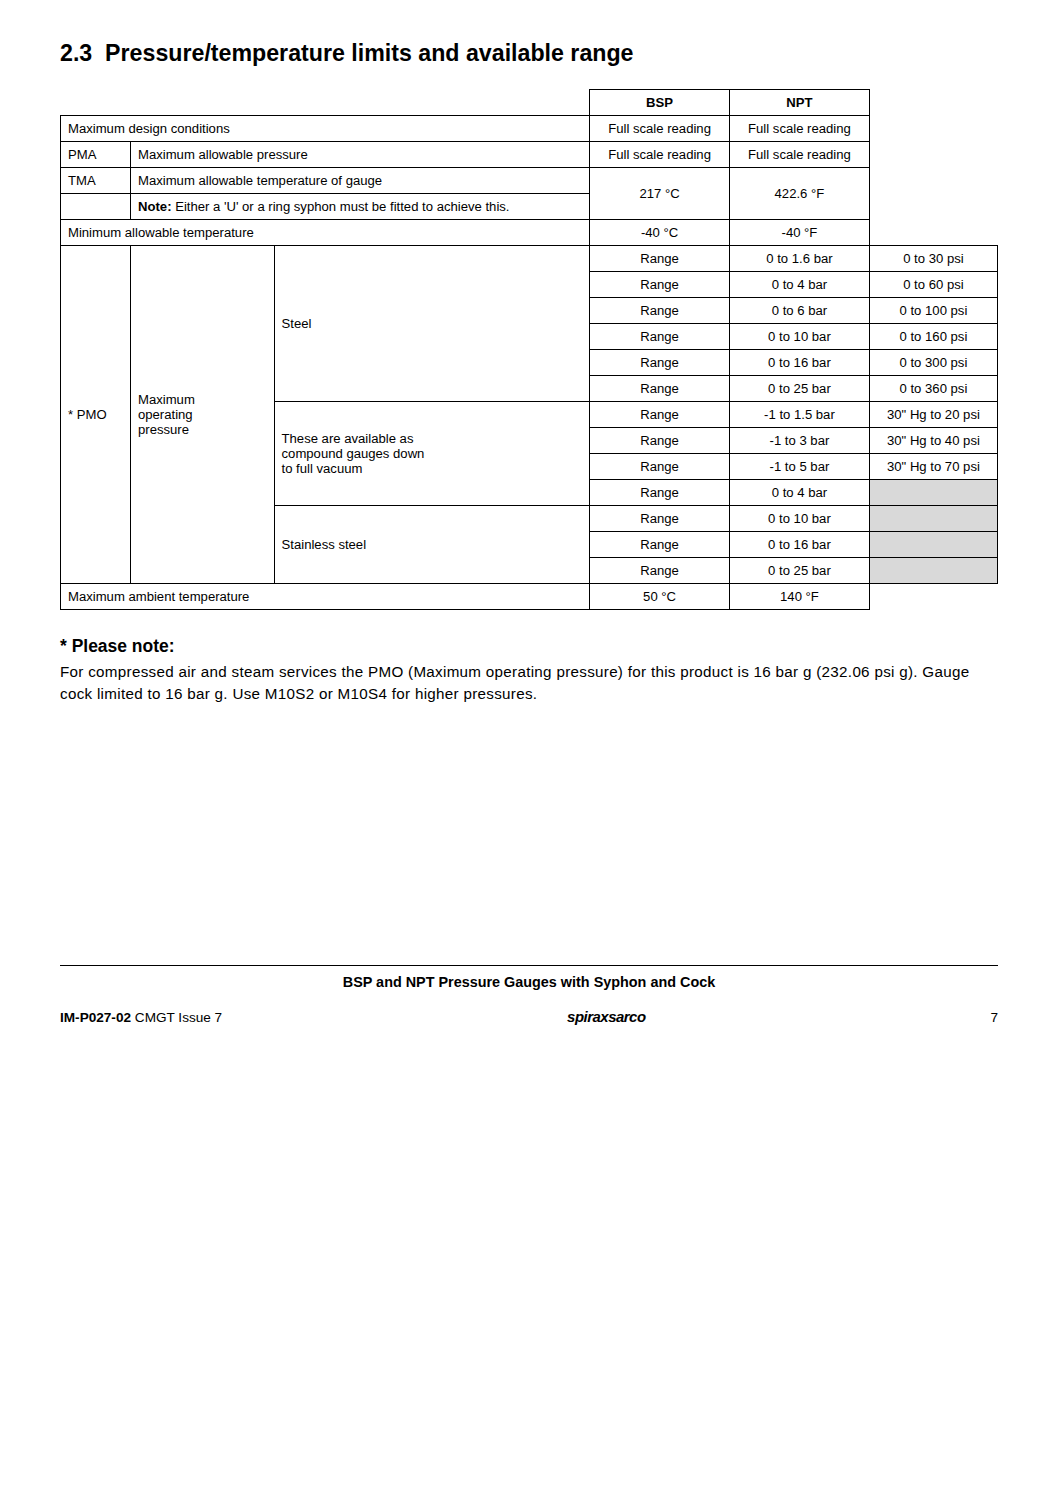2.3 Pressure/temperature limits and available range
| | BSP | NPT |
| Maximum design conditions | Full scale reading | Full scale reading |
| PMA | Maximum allowable pressure | Full scale reading | Full scale reading |
| TMA | Maximum allowable temperature of gauge | 217 °C | 422.6 °F |
| | Note: Either a 'U' or a ring syphon must be fitted to achieve this. |
| Minimum allowable temperature | -40 °C | -40 °F |
| * PMO | Maximum operating pressure | Steel | Range | 0 to 1.6 bar | 0 to 30 psi |
| Range | 0 to 4 bar | 0 to 60 psi |
| Range | 0 to 6 bar | 0 to 100 psi |
| Range | 0 to 10 bar | 0 to 160 psi |
| Range | 0 to 16 bar | 0 to 300 psi |
| Range | 0 to 25 bar | 0 to 360 psi |
| These are available as compound gauges down to full vacuum | Range | -1 to 1.5 bar | 30" Hg to 20 psi |
| Range | -1 to 3 bar | 30" Hg to 40 psi |
| Range | -1 to 5 bar | 30" Hg to 70 psi |
| Range | 0 to 4 bar | |
| Stainless steel | Range | 0 to 10 bar | |
| Range | 0 to 16 bar | |
| Range | 0 to 25 bar | |
| Maximum ambient temperature | 50 °C | 140 °F |
* Please note:
For compressed air and steam services the PMO (Maximum operating pressure) for this product is 16 bar g (232.06 psi g). Gauge cock limited to 16 bar g. Use M10S2 or M10S4 for higher pressures.
BSP and NPT Pressure Gauges with Syphon and Cock
IM-P027-02 CMGT Issue 7
spirax sarco
7